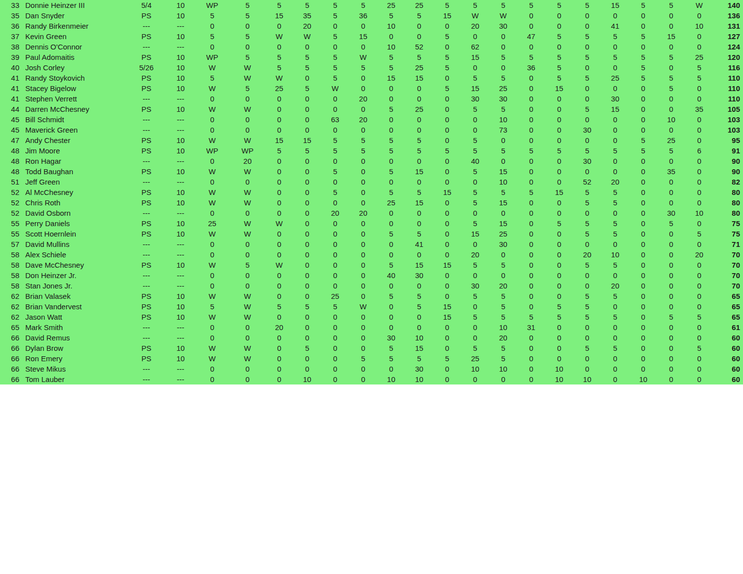| 33 | Donnie Heinzer III | 5/4 | 10 | WP | 5 | 5 | 5 | 5 | 5 | 25 | 25 | 5 | 5 | 5 | 5 | 5 | 5 | 15 | 5 | 5 | W | 140 |
| 35 | Dan Snyder | PS | 10 | 5 | 5 | 15 | 35 | 5 | 36 | 5 | 5 | 15 | W | W | 0 | 0 | 0 | 0 | 0 | 0 | 0 | 136 |
| 36 | Randy Birkenmeier | --- | --- | 0 | 0 | 0 | 20 | 0 | 0 | 10 | 0 | 0 | 20 | 30 | 0 | 0 | 0 | 41 | 0 | 0 | 10 | 131 |
| 37 | Kevin Green | PS | 10 | 5 | 5 | W | W | 5 | 15 | 0 | 0 | 5 | 0 | 0 | 47 | 5 | 5 | 5 | 5 | 15 | 0 | 127 |
| 38 | Dennis O'Connor | --- | --- | 0 | 0 | 0 | 0 | 0 | 0 | 10 | 52 | 0 | 62 | 0 | 0 | 0 | 0 | 0 | 0 | 0 | 0 | 124 |
| 39 | Paul Adomaitis | PS | 10 | WP | 5 | 5 | 5 | 5 | W | 5 | 5 | 5 | 15 | 5 | 5 | 5 | 5 | 5 | 5 | 5 | 25 | 120 |
| 40 | Josh Corley | 5/26 | 10 | W | W | 5 | 5 | 5 | 5 | 5 | 25 | 5 | 0 | 0 | 36 | 5 | 0 | 0 | 5 | 0 | 5 | 116 |
| 41 | Randy Stoykovich | PS | 10 | 5 | W | W | 0 | 5 | 0 | 15 | 15 | 0 | 5 | 5 | 0 | 5 | 5 | 25 | 5 | 5 | 5 | 110 |
| 41 | Stacey Bigelow | PS | 10 | W | 5 | 25 | 5 | W | 0 | 0 | 0 | 5 | 15 | 25 | 0 | 15 | 0 | 0 | 0 | 5 | 0 | 110 |
| 41 | Stephen Verrett | --- | --- | 0 | 0 | 0 | 0 | 0 | 20 | 0 | 0 | 0 | 30 | 30 | 0 | 0 | 0 | 30 | 0 | 0 | 0 | 110 |
| 44 | Darren McChesney | PS | 10 | W | W | 0 | 0 | 0 | 0 | 5 | 25 | 0 | 5 | 5 | 0 | 0 | 5 | 15 | 0 | 0 | 35 | 105 |
| 45 | Bill Schmidt | --- | --- | 0 | 0 | 0 | 0 | 63 | 20 | 0 | 0 | 0 | 0 | 10 | 0 | 0 | 0 | 0 | 0 | 10 | 0 | 103 |
| 45 | Maverick Green | --- | --- | 0 | 0 | 0 | 0 | 0 | 0 | 0 | 0 | 0 | 0 | 73 | 0 | 0 | 30 | 0 | 0 | 0 | 0 | 103 |
| 47 | Andy Chester | PS | 10 | W | W | 15 | 15 | 5 | 5 | 5 | 5 | 0 | 5 | 0 | 0 | 0 | 0 | 0 | 5 | 25 | 0 | 95 |
| 48 | Jim Moore | PS | 10 | WP | WP | 5 | 5 | 5 | 5 | 5 | 5 | 5 | 5 | 5 | 5 | 5 | 5 | 5 | 5 | 5 | 6 | 91 |
| 48 | Ron Hagar | --- | --- | 0 | 20 | 0 | 0 | 0 | 0 | 0 | 0 | 0 | 40 | 0 | 0 | 0 | 30 | 0 | 0 | 0 | 0 | 90 |
| 48 | Todd Baughan | PS | 10 | W | W | 0 | 0 | 5 | 0 | 5 | 15 | 0 | 5 | 15 | 0 | 0 | 0 | 0 | 0 | 35 | 0 | 90 |
| 51 | Jeff Green | --- | --- | 0 | 0 | 0 | 0 | 0 | 0 | 0 | 0 | 0 | 0 | 10 | 0 | 0 | 52 | 20 | 0 | 0 | 0 | 82 |
| 52 | Al McChesney | PS | 10 | W | W | 0 | 0 | 5 | 0 | 5 | 5 | 15 | 5 | 5 | 5 | 15 | 5 | 5 | 0 | 0 | 0 | 80 |
| 52 | Chris Roth | PS | 10 | W | W | 0 | 0 | 0 | 0 | 25 | 15 | 0 | 5 | 15 | 0 | 0 | 5 | 5 | 0 | 0 | 0 | 80 |
| 52 | David Osborn | --- | --- | 0 | 0 | 0 | 0 | 20 | 20 | 0 | 0 | 0 | 0 | 0 | 0 | 0 | 0 | 0 | 0 | 30 | 10 | 80 |
| 55 | Perry Daniels | PS | 10 | 25 | W | W | 0 | 0 | 0 | 0 | 0 | 0 | 5 | 15 | 0 | 5 | 5 | 5 | 0 | 5 | 0 | 75 |
| 55 | Scott Hoernlein | PS | 10 | W | W | 0 | 0 | 0 | 0 | 5 | 5 | 0 | 15 | 25 | 0 | 0 | 5 | 5 | 0 | 0 | 5 | 75 |
| 57 | David Mullins | --- | --- | 0 | 0 | 0 | 0 | 0 | 0 | 0 | 41 | 0 | 0 | 30 | 0 | 0 | 0 | 0 | 0 | 0 | 0 | 71 |
| 58 | Alex Schiele | --- | --- | 0 | 0 | 0 | 0 | 0 | 0 | 0 | 0 | 0 | 20 | 0 | 0 | 0 | 20 | 10 | 0 | 0 | 20 | 70 |
| 58 | Dave McChesney | PS | 10 | W | 5 | W | 0 | 0 | 0 | 5 | 15 | 15 | 5 | 5 | 0 | 0 | 5 | 5 | 0 | 0 | 0 | 70 |
| 58 | Don Heinzer Jr. | --- | --- | 0 | 0 | 0 | 0 | 0 | 0 | 40 | 30 | 0 | 0 | 0 | 0 | 0 | 0 | 0 | 0 | 0 | 0 | 70 |
| 58 | Stan Jones Jr. | --- | --- | 0 | 0 | 0 | 0 | 0 | 0 | 0 | 0 | 0 | 30 | 20 | 0 | 0 | 0 | 20 | 0 | 0 | 0 | 70 |
| 62 | Brian Valasek | PS | 10 | W | W | 0 | 0 | 25 | 0 | 5 | 5 | 0 | 5 | 5 | 0 | 0 | 5 | 5 | 0 | 0 | 0 | 65 |
| 62 | Brian Vandervest | PS | 10 | 5 | W | 5 | 5 | 5 | W | 0 | 5 | 15 | 0 | 5 | 0 | 5 | 5 | 0 | 0 | 0 | 0 | 65 |
| 62 | Jason Watt | PS | 10 | W | W | 0 | 0 | 0 | 0 | 0 | 0 | 15 | 5 | 5 | 5 | 5 | 5 | 5 | 0 | 5 | 5 | 65 |
| 65 | Mark Smith | --- | --- | 0 | 0 | 20 | 0 | 0 | 0 | 0 | 0 | 0 | 0 | 10 | 31 | 0 | 0 | 0 | 0 | 0 | 0 | 61 |
| 66 | David Remus | --- | --- | 0 | 0 | 0 | 0 | 0 | 0 | 30 | 10 | 0 | 0 | 20 | 0 | 0 | 0 | 0 | 0 | 0 | 0 | 60 |
| 66 | Dylan Brow | PS | 10 | W | W | 0 | 5 | 0 | 0 | 5 | 15 | 0 | 5 | 5 | 0 | 0 | 5 | 5 | 0 | 0 | 5 | 60 |
| 66 | Ron Emery | PS | 10 | W | W | 0 | 0 | 0 | 5 | 5 | 5 | 5 | 25 | 5 | 0 | 0 | 0 | 0 | 0 | 0 | 0 | 60 |
| 66 | Steve Mikus | --- | --- | 0 | 0 | 0 | 0 | 0 | 0 | 0 | 30 | 0 | 10 | 10 | 0 | 10 | 0 | 0 | 0 | 0 | 0 | 60 |
| 66 | Tom Lauber | --- | --- | 0 | 0 | 0 | 10 | 0 | 0 | 10 | 10 | 0 | 0 | 0 | 0 | 10 | 10 | 0 | 10 | 0 | 0 | 60 |